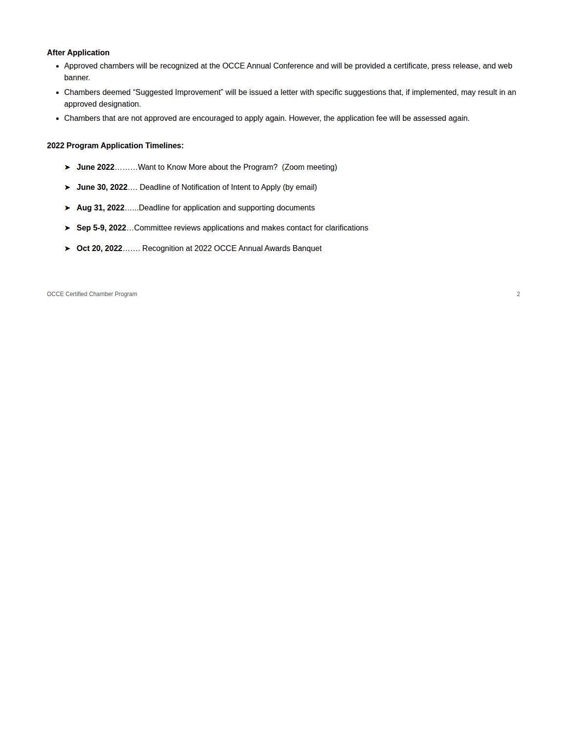After Application
Approved chambers will be recognized at the OCCE Annual Conference and will be provided a certificate, press release, and web banner.
Chambers deemed “Suggested Improvement” will be issued a letter with specific suggestions that, if implemented, may result in an approved designation.
Chambers that are not approved are encouraged to apply again. However, the application fee will be assessed again.
2022 Program Application Timelines:
June 2022………Want to Know More about the Program? (Zoom meeting)
June 30, 2022…. Deadline of Notification of Intent to Apply (by email)
Aug 31, 2022…...Deadline for application and supporting documents
Sep 5-9, 2022…Committee reviews applications and makes contact for clarifications
Oct 20, 2022……. Recognition at 2022 OCCE Annual Awards Banquet
OCCE Certified Chamber Program 2